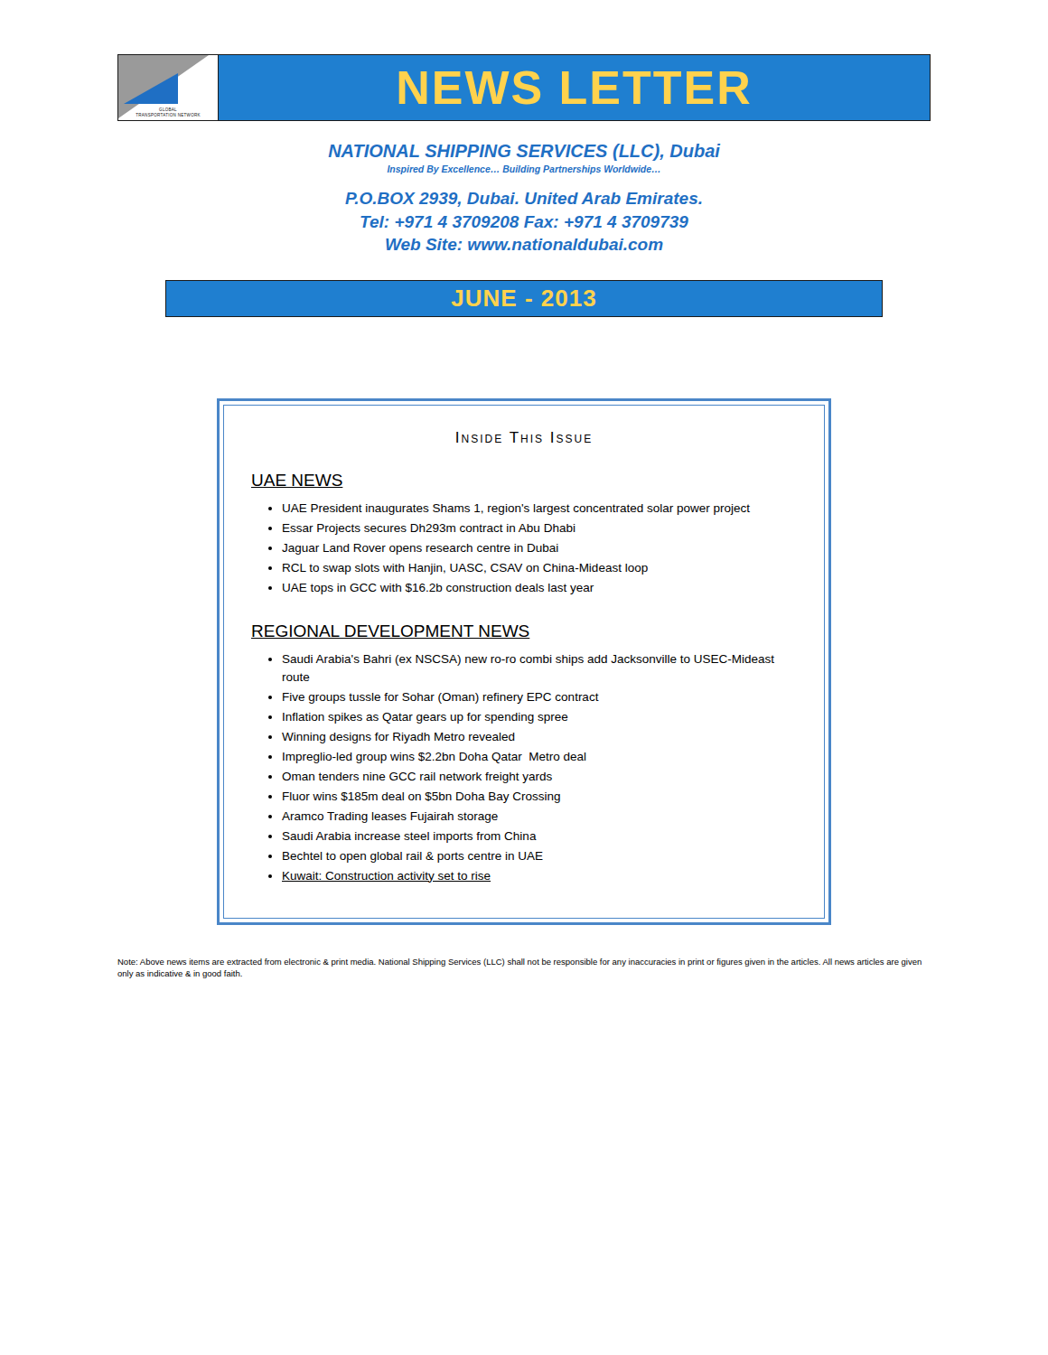GLOBAL
TRANSPORTATION NETWORK
NEWS LETTER
NATIONAL SHIPPING SERVICES (LLC), Dubai
Inspired By Excellence… Building Partnerships Worldwide…
P.O.BOX 2939, Dubai. United Arab Emirates.
Tel: +971 4 3709208 Fax: +971 4 3709739
Web Site: www.nationaldubai.com
JUNE - 2013
Inside This Issue
UAE NEWS
UAE President inaugurates Shams 1, region's largest concentrated solar power project
Essar Projects secures Dh293m contract in Abu Dhabi
Jaguar Land Rover opens research centre in Dubai
RCL to swap slots with Hanjin, UASC, CSAV on China-Mideast loop
UAE tops in GCC with $16.2b construction deals last year
REGIONAL DEVELOPMENT NEWS
Saudi Arabia's Bahri (ex NSCSA) new ro-ro combi ships add Jacksonville to USEC-Mideast route
Five groups tussle for Sohar (Oman) refinery EPC contract
Inflation spikes as Qatar gears up for spending spree
Winning designs for Riyadh Metro revealed
Impreglio-led group wins $2.2bn Doha Qatar Metro deal
Oman tenders nine GCC rail network freight yards
Fluor wins $185m deal on $5bn Doha Bay Crossing
Aramco Trading leases Fujairah storage
Saudi Arabia increase steel imports from China
Bechtel to open global rail & ports centre in UAE
Kuwait: Construction activity set to rise
Note: Above news items are extracted from electronic & print media. National Shipping Services (LLC) shall not be responsible for any inaccuracies in print or figures given in the articles. All news articles are given only as indicative & in good faith.